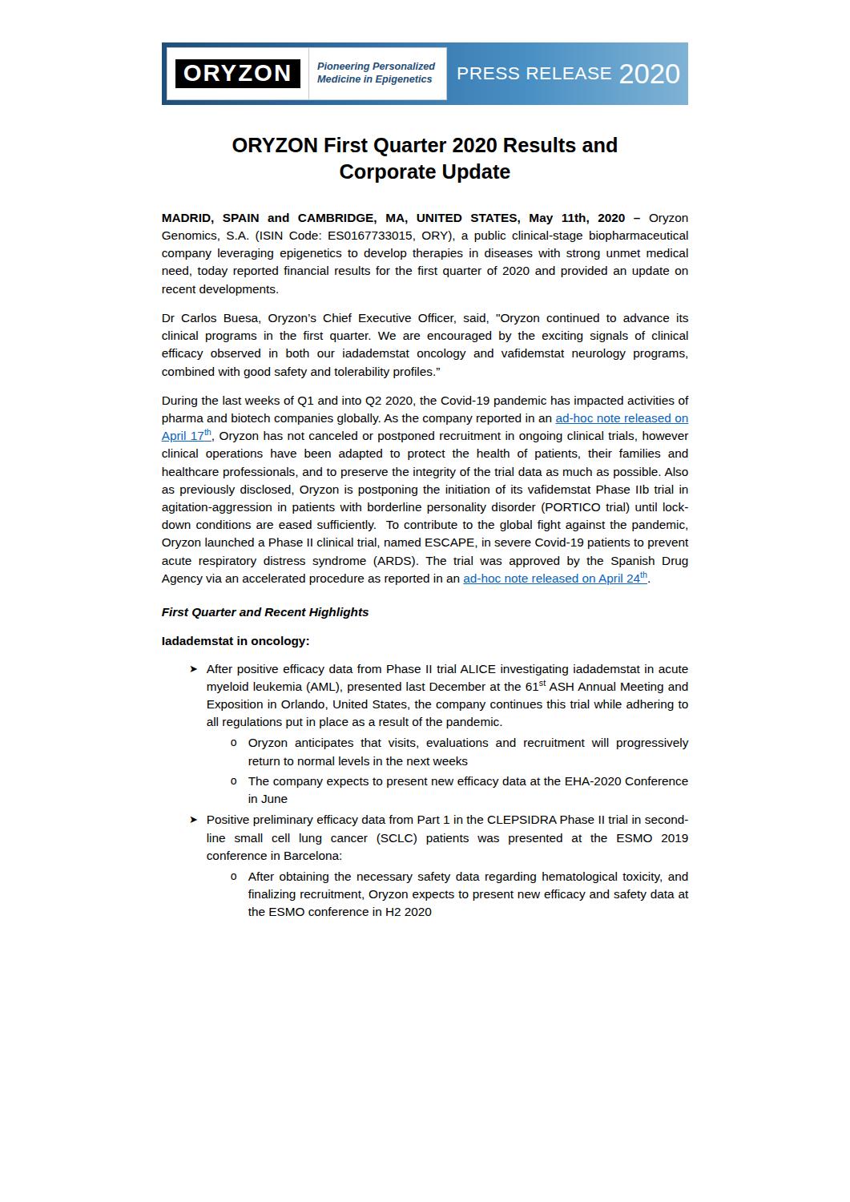ORYZON
Pioneering Personalized Medicine in Epigenetics
PRESS RELEASE 2020
ORYZON First Quarter 2020 Results and Corporate Update
MADRID, SPAIN and CAMBRIDGE, MA, UNITED STATES, May 11th, 2020 – Oryzon Genomics, S.A. (ISIN Code: ES0167733015, ORY), a public clinical-stage biopharmaceutical company leveraging epigenetics to develop therapies in diseases with strong unmet medical need, today reported financial results for the first quarter of 2020 and provided an update on recent developments.
Dr Carlos Buesa, Oryzon’s Chief Executive Officer, said, "Oryzon continued to advance its clinical programs in the first quarter. We are encouraged by the exciting signals of clinical efficacy observed in both our iadademstat oncology and vafidemstat neurology programs, combined with good safety and tolerability profiles.”
During the last weeks of Q1 and into Q2 2020, the Covid-19 pandemic has impacted activities of pharma and biotech companies globally. As the company reported in an ad-hoc note released on April 17th, Oryzon has not canceled or postponed recruitment in ongoing clinical trials, however clinical operations have been adapted to protect the health of patients, their families and healthcare professionals, and to preserve the integrity of the trial data as much as possible. Also as previously disclosed, Oryzon is postponing the initiation of its vafidemstat Phase IIb trial in agitation-aggression in patients with borderline personality disorder (PORTICO trial) until lock-down conditions are eased sufficiently. To contribute to the global fight against the pandemic, Oryzon launched a Phase II clinical trial, named ESCAPE, in severe Covid-19 patients to prevent acute respiratory distress syndrome (ARDS). The trial was approved by the Spanish Drug Agency via an accelerated procedure as reported in an ad-hoc note released on April 24th.
First Quarter and Recent Highlights
Iadademstat in oncology:
After positive efficacy data from Phase II trial ALICE investigating iadademstat in acute myeloid leukemia (AML), presented last December at the 61st ASH Annual Meeting and Exposition in Orlando, United States, the company continues this trial while adhering to all regulations put in place as a result of the pandemic.
Oryzon anticipates that visits, evaluations and recruitment will progressively return to normal levels in the next weeks
The company expects to present new efficacy data at the EHA-2020 Conference in June
Positive preliminary efficacy data from Part 1 in the CLEPSIDRA Phase II trial in second-line small cell lung cancer (SCLC) patients was presented at the ESMO 2019 conference in Barcelona:
After obtaining the necessary safety data regarding hematological toxicity, and finalizing recruitment, Oryzon expects to present new efficacy and safety data at the ESMO conference in H2 2020